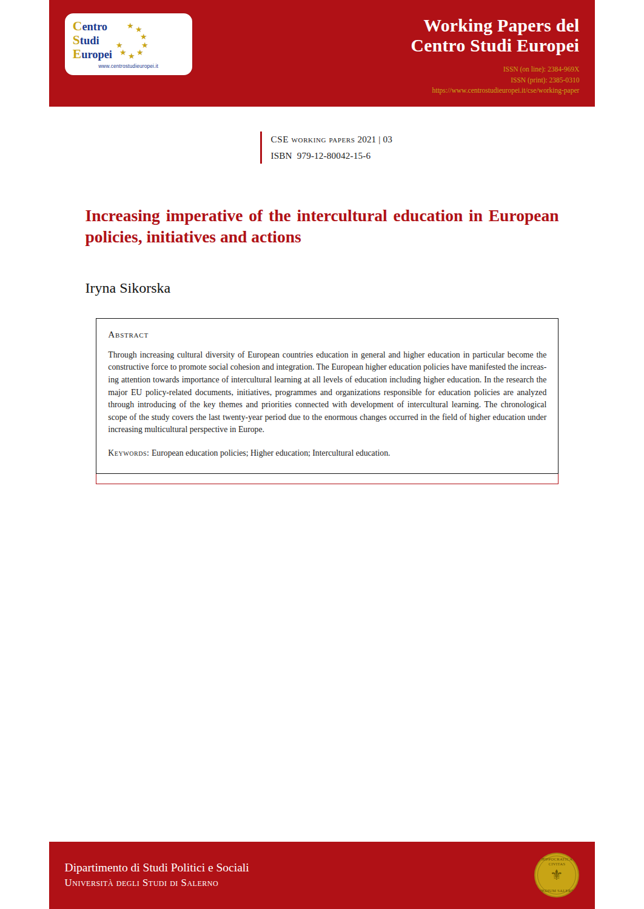Centro
Studi
Europei
★ ★ ★ ★ ★ ★ ★ ★
www.centrostudieuropei.it
Working Papers del
Centro Studi Europei
ISSN (on line): 2384-969X
ISSN (print): 2385-0310
https://www.centrostudieuropei.it/cse/working-paper
CSE working papers 2021 | 03
ISBN 979-12-80042-15-6
Increasing imperative of the intercultural education in European policies, initiatives and actions
Iryna Sikorska
Abstract
Through increasing cultural diversity of European countries education in general and higher education in particular become the constructive force to promote social cohesion and integration. The European higher education policies have manifested the increasing attention towards importance of intercultural learning at all levels of education including higher education. In the research the major EU policy-related documents, initiatives, programmes and organizations responsible for education policies are analyzed through introducing of the key themes and priorities connected with development of intercultural learning. The chronological scope of the study covers the last twenty-year period due to the enormous changes occurred in the field of higher education under increasing multicultural perspective in Europe.
Keywords: European education policies; Higher education; Intercultural education.
Dipartimento di Studi Politici e Sociali
Università degli Studi di Salerno
HIPPOCRATICA CIVITAS ⚜ MEDIUM SALERNI